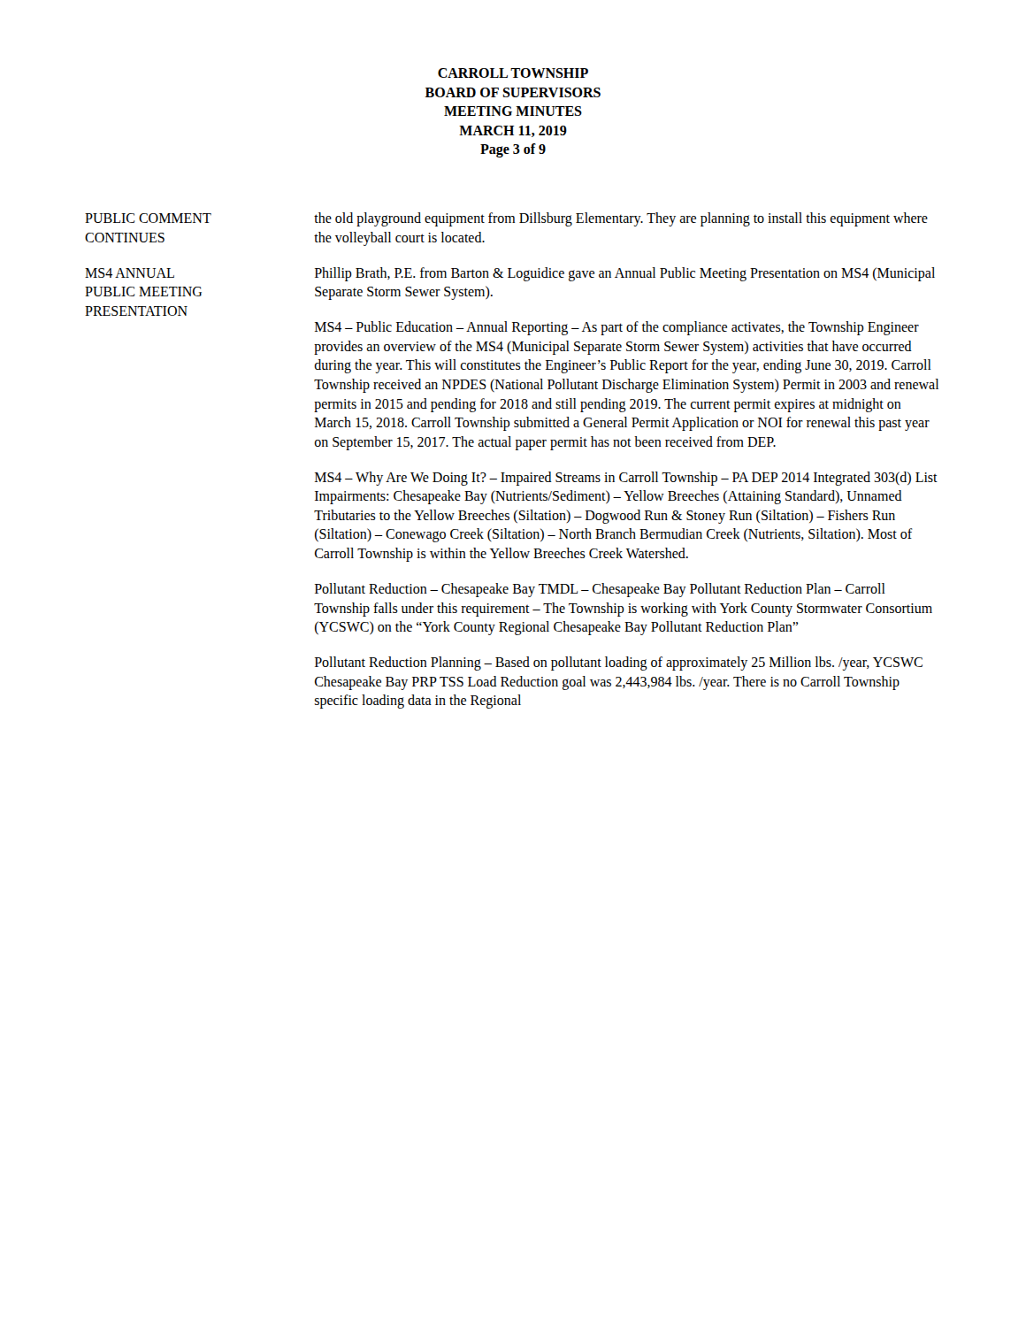CARROLL TOWNSHIP BOARD OF SUPERVISORS MEETING MINUTES MARCH 11, 2019 Page 3 of 9
| Public Comment Continues | the old playground equipment from Dillsburg Elementary. They are planning to install this equipment where the volleyball court is located. |
| MS4 Annual Public Meeting Presentation | Phillip Brath, P.E. from Barton & Loguidice gave an Annual Public Meeting Presentation on MS4 (Municipal Separate Storm Sewer System). MS4 – Public Education – Annual Reporting – As part of the compliance activates, the Township Engineer provides an overview of the MS4 (Municipal Separate Storm Sewer System) activities that have occurred during the year. This will constitutes the Engineer’s Public Report for the year, ending June 30, 2019. Carroll Township received an NPDES (National Pollutant Discharge Elimination System) Permit in 2003 and renewal permits in 2015 and pending for 2018 and still pending 2019. The current permit expires at midnight on March 15, 2018. Carroll Township submitted a General Permit Application or NOI for renewal this past year on September 15, 2017. The actual paper permit has not been received from DEP. MS4 – Why Are We Doing It? – Impaired Streams in Carroll Township – PA DEP 2014 Integrated 303(d) List Impairments: Chesapeake Bay (Nutrients/Sediment) – Yellow Breeches (Attaining Standard), Unnamed Tributaries to the Yellow Breeches (Siltation) – Dogwood Run & Stoney Run (Siltation) – Fishers Run (Siltation) – Conewago Creek (Siltation) – North Branch Bermudian Creek (Nutrients, Siltation). Most of Carroll Township is within the Yellow Breeches Creek Watershed. Pollutant Reduction – Chesapeake Bay TMDL – Chesapeake Bay Pollutant Reduction Plan – Carroll Township falls under this requirement – The Township is working with York County Stormwater Consortium (YCSWC) on the “York County Regional Chesapeake Bay Pollutant Reduction Plan” Pollutant Reduction Planning – Based on pollutant loading of approximately 25 Million lbs. /year, YCSWC Chesapeake Bay PRP TSS Load Reduction goal was 2,443,984 lbs. /year. There is no Carroll Township specific loading data in the Regional |